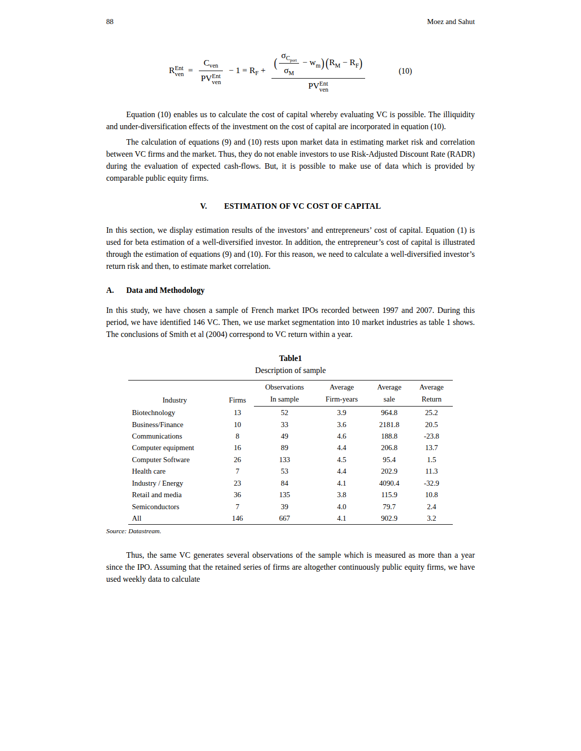88 Moez and Sahut
REnt ven = Cven PVEnt ven − 1 = RF + (σCport σM − wm)(RM − RF) PVEnt ven
(10)
Equation (10) enables us to calculate the cost of capital whereby evaluating VC is possible. The illiquidity and under-diversification effects of the investment on the cost of capital are incorporated in equation (10).
The calculation of equations (9) and (10) rests upon market data in estimating market risk and correlation between VC firms and the market. Thus, they do not enable investors to use Risk-Adjusted Discount Rate (RADR) during the evaluation of expected cash-flows. But, it is possible to make use of data which is provided by comparable public equity firms.
V. ESTIMATION OF VC COST OF CAPITAL
In this section, we display estimation results of the investors’ and entrepreneurs’ cost of capital. Equation (1) is used for beta estimation of a well-diversified investor. In addition, the entrepreneur’s cost of capital is illustrated through the estimation of equations (9) and (10). For this reason, we need to calculate a well-diversified investor’s return risk and then, to estimate market correlation.
A. Data and Methodology
In this study, we have chosen a sample of French market IPOs recorded between 1997 and 2007. During this period, we have identified 146 VC. Then, we use market segmentation into 10 market industries as table 1 shows. The conclusions of Smith et al (2004) correspond to VC return within a year.
Table1
Description of sample
| Industry | Firms | Observations | Average | Average | Average |
| --- | --- | --- | --- | --- | --- |
| In sample | Firm-years | sale | Return |
| Biotechnology | 13 | 52 | 3.9 | 964.8 | 25.2 |
| Business/Finance | 10 | 33 | 3.6 | 2181.8 | 20.5 |
| Communications | 8 | 49 | 4.6 | 188.8 | -23.8 |
| Computer equipment | 16 | 89 | 4.4 | 206.8 | 13.7 |
| Computer Software | 26 | 133 | 4.5 | 95.4 | 1.5 |
| Health care | 7 | 53 | 4.4 | 202.9 | 11.3 |
| Industry / Energy | 23 | 84 | 4.1 | 4090.4 | -32.9 |
| Retail and media | 36 | 135 | 3.8 | 115.9 | 10.8 |
| Semiconductors | 7 | 39 | 4.0 | 79.7 | 2.4 |
| All | 146 | 667 | 4.1 | 902.9 | 3.2 |
Source: Datastream.
Thus, the same VC generates several observations of the sample which is measured as more than a year since the IPO. Assuming that the retained series of firms are altogether continuously public equity firms, we have used weekly data to calculate